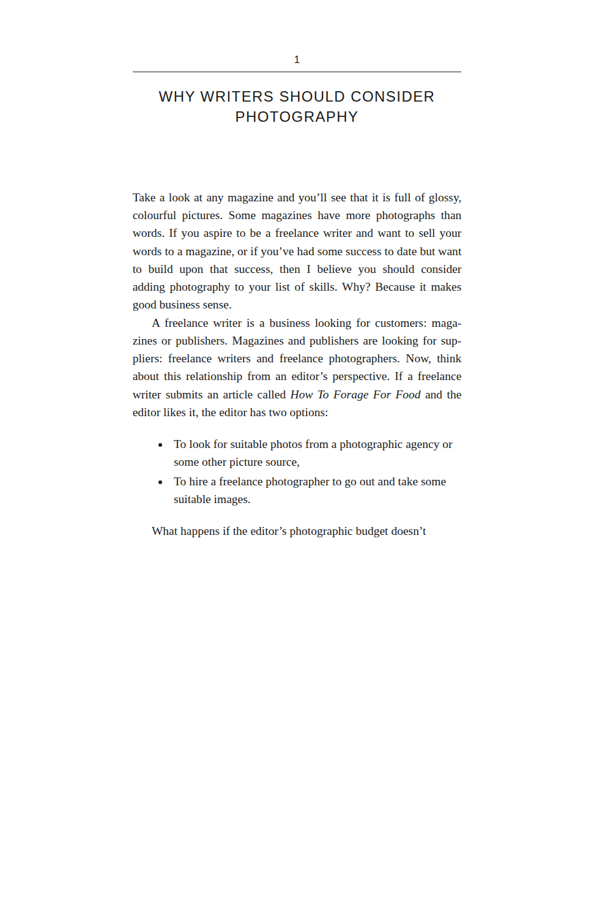1
Why Writers Should Consider Photography
Take a look at any magazine and you’ll see that it is full of glossy, colourful pictures. Some magazines have more photographs than words. If you aspire to be a freelance writer and want to sell your words to a magazine, or if you’ve had some success to date but want to build upon that success, then I believe you should consider adding photography to your list of skills. Why? Because it makes good business sense.
A freelance writer is a business looking for customers: magazines or publishers. Magazines and publishers are looking for suppliers: freelance writers and freelance photographers. Now, think about this relationship from an editor’s perspective. If a freelance writer submits an article called How To Forage For Food and the editor likes it, the editor has two options:
To look for suitable photos from a photographic agency or some other picture source,
To hire a freelance photographer to go out and take some suitable images.
What happens if the editor’s photographic budget doesn’t